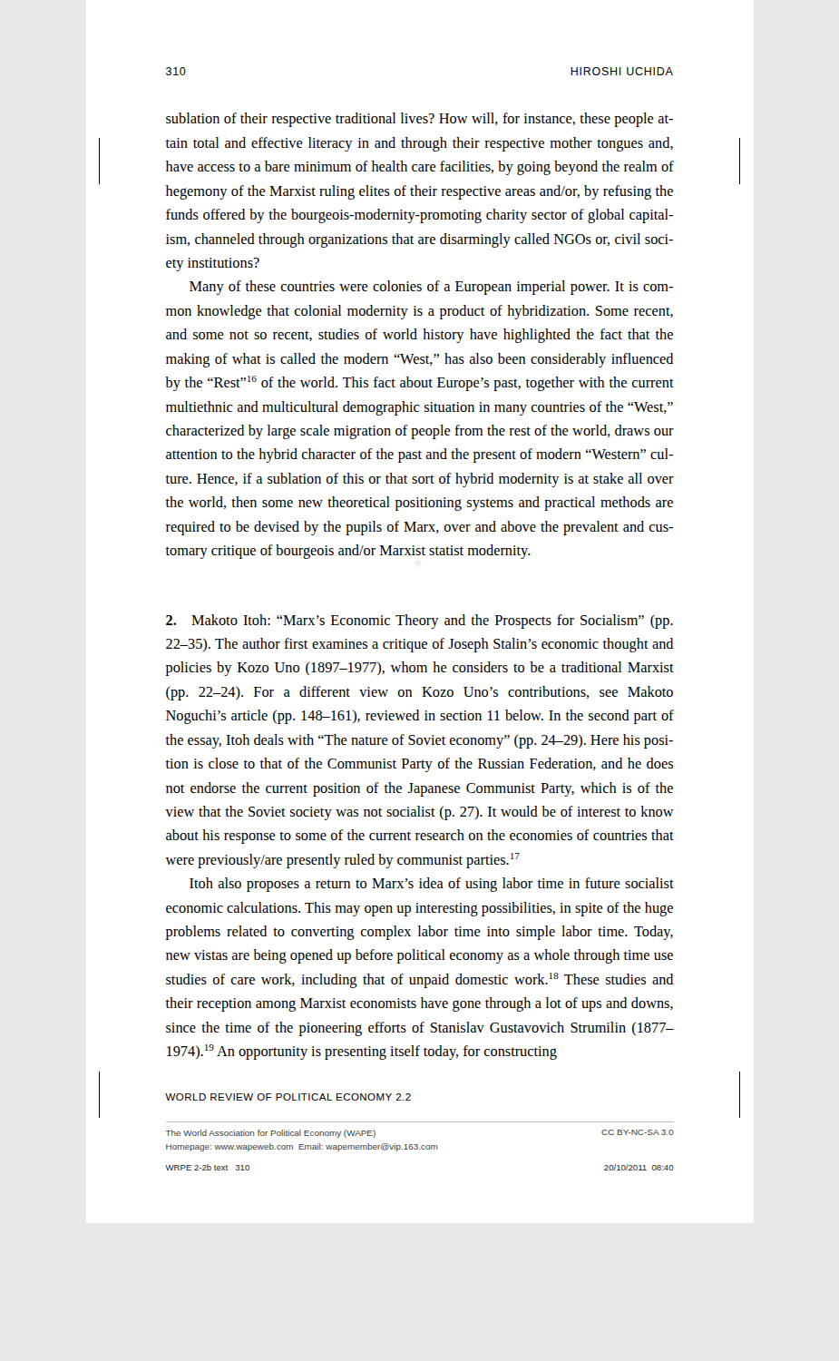310 Hiroshi Uchida
◆
sublation of their respective traditional lives? How will, for instance, these people attain total and effective literacy in and through their respective mother tongues and, have access to a bare minimum of health care facilities, by going beyond the realm of hegemony of the Marxist ruling elites of their respective areas and/or, by refusing the funds offered by the bourgeois-modernity-promoting charity sector of global capitalism, channeled through organizations that are disarmingly called NGOs or, civil society institutions?
Many of these countries were colonies of a European imperial power. It is common knowledge that colonial modernity is a product of hybridization. Some recent, and some not so recent, studies of world history have highlighted the fact that the making of what is called the modern “West,” has also been considerably influenced by the “Rest”16 of the world. This fact about Europe’s past, together with the current multiethnic and multicultural demographic situation in many countries of the “West,” characterized by large scale migration of people from the rest of the world, draws our attention to the hybrid character of the past and the present of modern “Western” culture. Hence, if a sublation of this or that sort of hybrid modernity is at stake all over the world, then some new theoretical positioning systems and practical methods are required to be devised by the pupils of Marx, over and above the prevalent and customary critique of bourgeois and/or Marxist statist modernity.
2. Makoto Itoh: “Marx’s Economic Theory and the Prospects for Socialism” (pp. 22–35). The author first examines a critique of Joseph Stalin’s economic thought and policies by Kozo Uno (1897–1977), whom he considers to be a traditional Marxist (pp. 22–24). For a different view on Kozo Uno’s contributions, see Makoto Noguchi’s article (pp. 148–161), reviewed in section 11 below. In the second part of the essay, Itoh deals with “The nature of Soviet economy” (pp. 24–29). Here his position is close to that of the Communist Party of the Russian Federation, and he does not endorse the current position of the Japanese Communist Party, which is of the view that the Soviet society was not socialist (p. 27). It would be of interest to know about his response to some of the current research on the economies of countries that were previously/are presently ruled by communist parties.17
Itoh also proposes a return to Marx’s idea of using labor time in future socialist economic calculations. This may open up interesting possibilities, in spite of the huge problems related to converting complex labor time into simple labor time. Today, new vistas are being opened up before political economy as a whole through time use studies of care work, including that of unpaid domestic work.18 These studies and their reception among Marxist economists have gone through a lot of ups and downs, since the time of the pioneering efforts of Stanislav Gustavovich Strumilin (1877–1974).19 An opportunity is presenting itself today, for constructing
World Review of Political Economy 2.2
The World Association for Political Economy (WAPE)
Homepage: www.wapeweb.com Email: wapemember@vip.163.com
CC BY-NC-SA 3.0
WRPE 2-2b text 310 20/10/2011 08:40